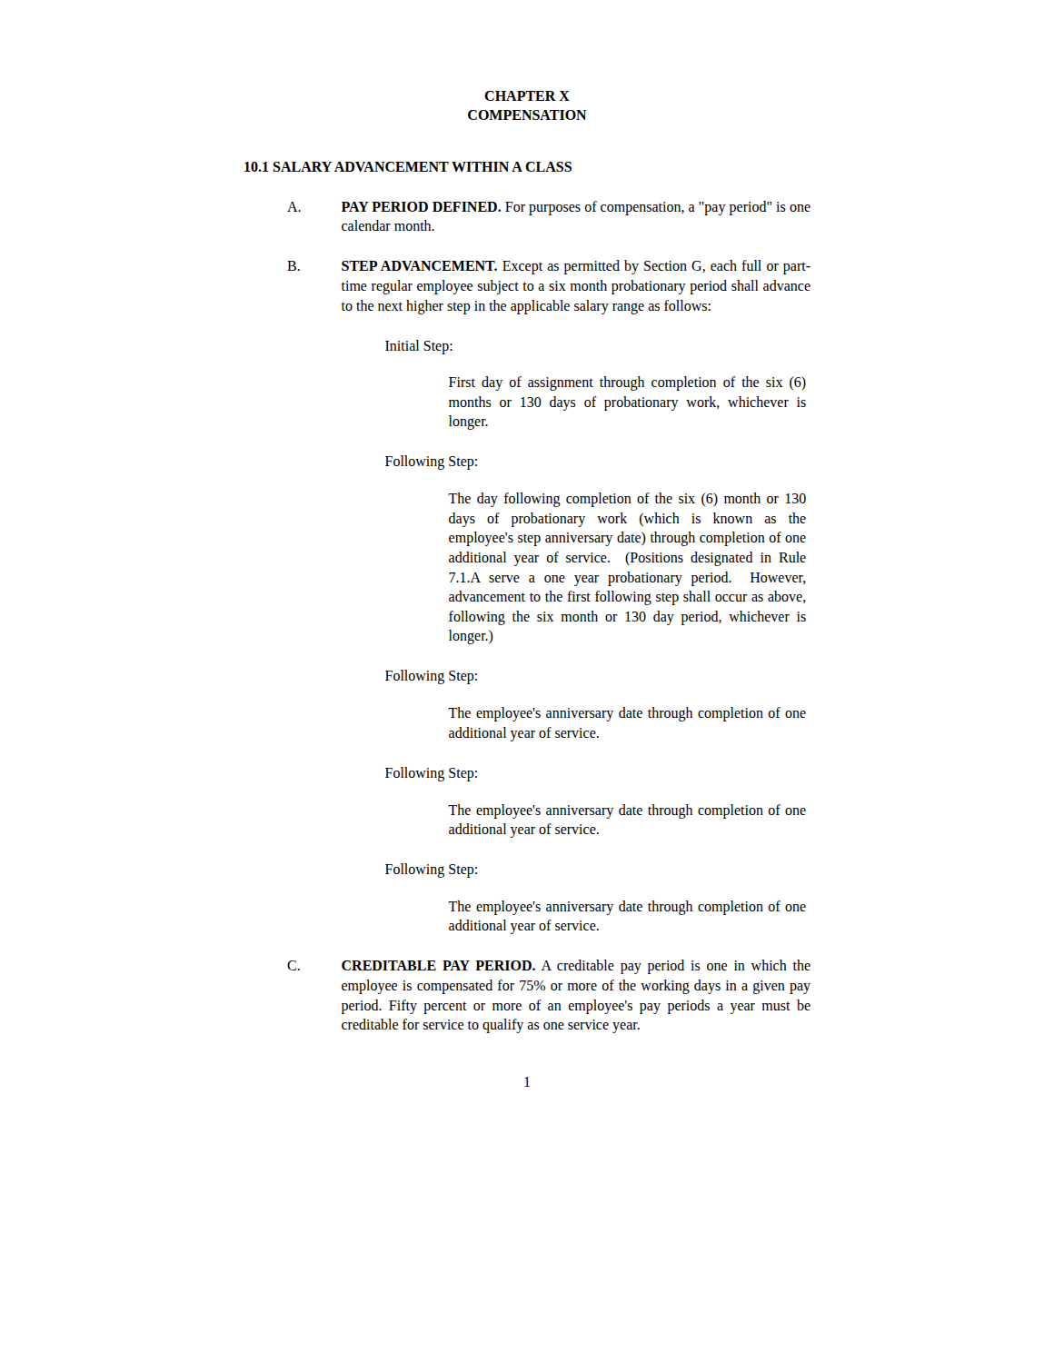CHAPTER X
COMPENSATION
10.1 SALARY ADVANCEMENT WITHIN A CLASS
A.
PAY PERIOD DEFINED. For purposes of compensation, a "pay period" is one calendar month.
B.
STEP ADVANCEMENT. Except as permitted by Section G, each full or part-time regular employee subject to a six month probationary period shall advance to the next higher step in the applicable salary range as follows:
Initial Step:
First day of assignment through completion of the six (6) months or 130 days of probationary work, whichever is longer.
Following Step:
The day following completion of the six (6) month or 130 days of probationary work (which is known as the employee's step anniversary date) through completion of one additional year of service. (Positions designated in Rule 7.1.A serve a one year probationary period. However, advancement to the first following step shall occur as above, following the six month or 130 day period, whichever is longer.)
Following Step:
The employee's anniversary date through completion of one additional year of service.
Following Step:
The employee's anniversary date through completion of one additional year of service.
Following Step:
The employee's anniversary date through completion of one additional year of service.
C.
CREDITABLE PAY PERIOD. A creditable pay period is one in which the employee is compensated for 75% or more of the working days in a given pay period. Fifty percent or more of an employee's pay periods a year must be creditable for service to qualify as one service year.
1